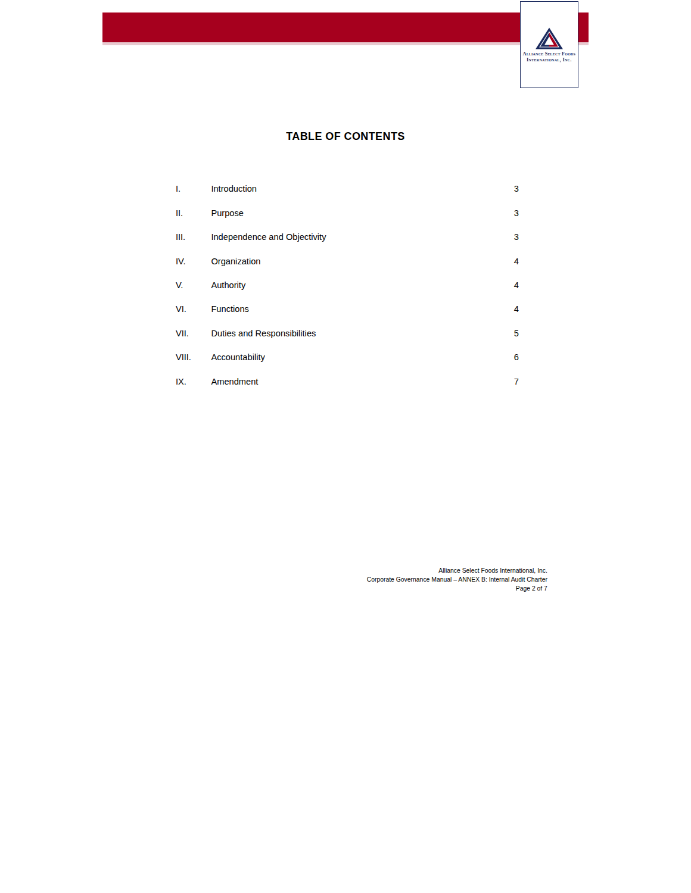Alliance Select Foods
International, Inc.
TABLE OF CONTENTS
I. Introduction 3
II. Purpose 3
III. Independence and Objectivity 3
IV. Organization 4
V. Authority 4
VI. Functions 4
VII. Duties and Responsibilities 5
VIII. Accountability 6
IX. Amendment 7
Alliance Select Foods International, Inc.
Corporate Governance Manual – ANNEX B: Internal Audit Charter
Page 2 of 7